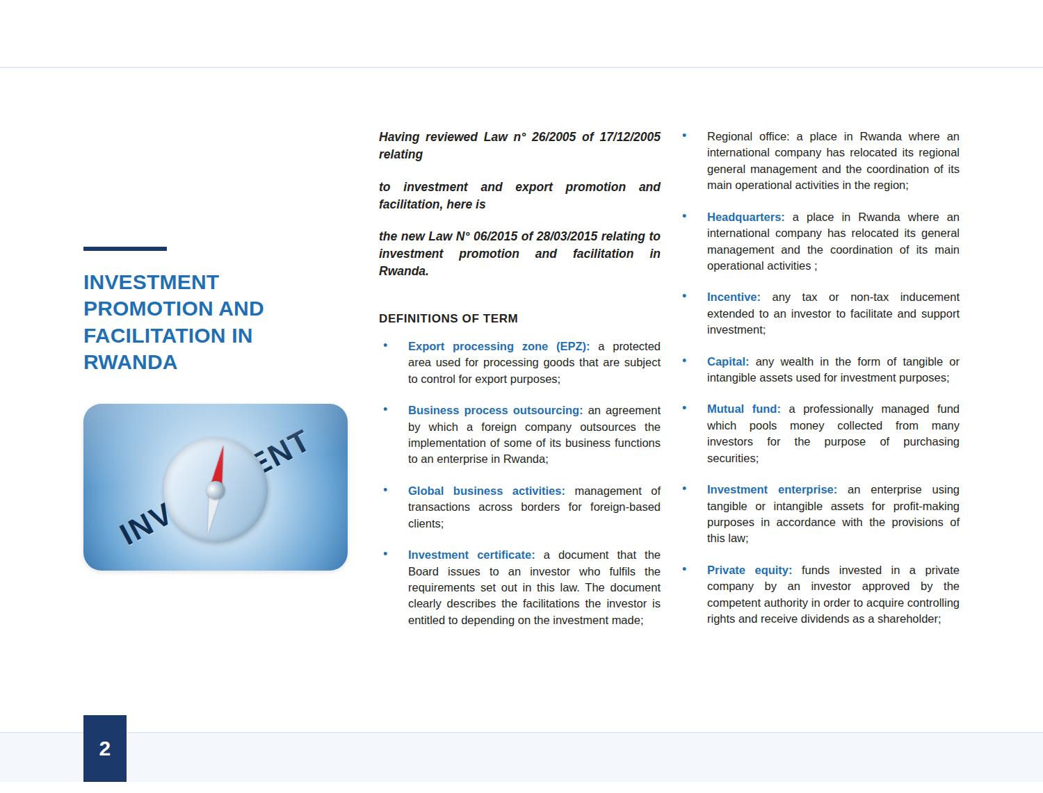2
Investment
Promotion and
Facilitation in
Rwanda
INVESTMENT
Having reviewed Law n° 26/2005 of 17/12/2005 relating
to investment and export promotion and facilitation, here is
the new Law N° 06/2015 of 28/03/2015 relating to investment promotion and facilitation in Rwanda.
Definitions of term
Export processing zone (EPZ): a protected area used for processing goods that are subject to control for export purposes;
Business process outsourcing: an agreement by which a foreign company outsources the implementation of some of its business functions to an enterprise in Rwanda;
Global business activities: management of transactions across borders for foreign-based clients;
Investment certificate: a document that the Board issues to an investor who fulfils the requirements set out in this law. The document clearly describes the facilitations the investor is entitled to depending on the investment made;
Regional office: a place in Rwanda where an international company has relocated its regional general management and the coordination of its main operational activities in the region;
Headquarters: a place in Rwanda where an international company has relocated its general management and the coordination of its main operational activities ;
Incentive: any tax or non-tax inducement extended to an investor to facilitate and support investment;
Capital: any wealth in the form of tangible or intangible assets used for investment purposes;
Mutual fund: a professionally managed fund which pools money collected from many investors for the purpose of purchasing securities;
Investment enterprise: an enterprise using tangible or intangible assets for profit-making purposes in accordance with the provisions of this law;
Private equity: funds invested in a private company by an investor approved by the competent authority in order to acquire controlling rights and receive dividends as a shareholder;